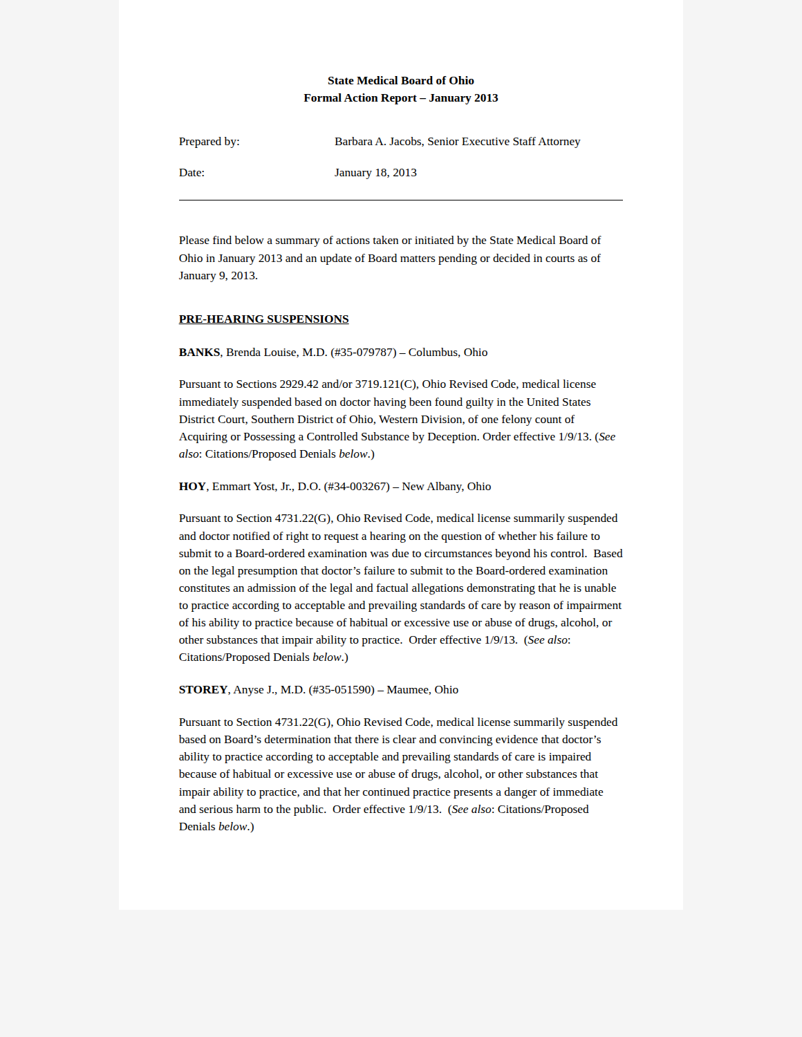State Medical Board of Ohio Formal Action Report – January 2013
Prepared by:
Barbara A. Jacobs, Senior Executive Staff Attorney
Date:
January 18, 2013
Please find below a summary of actions taken or initiated by the State Medical Board of Ohio in January 2013 and an update of Board matters pending or decided in courts as of January 9, 2013.
PRE-HEARING SUSPENSIONS
BANKS, Brenda Louise, M.D. (#35-079787) – Columbus, Ohio
Pursuant to Sections 2929.42 and/or 3719.121(C), Ohio Revised Code, medical license immediately suspended based on doctor having been found guilty in the United States District Court, Southern District of Ohio, Western Division, of one felony count of Acquiring or Possessing a Controlled Substance by Deception. Order effective 1/9/13. (See also: Citations/Proposed Denials below.)
HOY, Emmart Yost, Jr., D.O. (#34-003267) – New Albany, Ohio
Pursuant to Section 4731.22(G), Ohio Revised Code, medical license summarily suspended and doctor notified of right to request a hearing on the question of whether his failure to submit to a Board-ordered examination was due to circumstances beyond his control. Based on the legal presumption that doctor’s failure to submit to the Board-ordered examination constitutes an admission of the legal and factual allegations demonstrating that he is unable to practice according to acceptable and prevailing standards of care by reason of impairment of his ability to practice because of habitual or excessive use or abuse of drugs, alcohol, or other substances that impair ability to practice. Order effective 1/9/13. (See also: Citations/Proposed Denials below.)
STOREY, Anyse J., M.D. (#35-051590) – Maumee, Ohio
Pursuant to Section 4731.22(G), Ohio Revised Code, medical license summarily suspended based on Board’s determination that there is clear and convincing evidence that doctor’s ability to practice according to acceptable and prevailing standards of care is impaired because of habitual or excessive use or abuse of drugs, alcohol, or other substances that impair ability to practice, and that her continued practice presents a danger of immediate and serious harm to the public. Order effective 1/9/13. (See also: Citations/Proposed Denials below.)